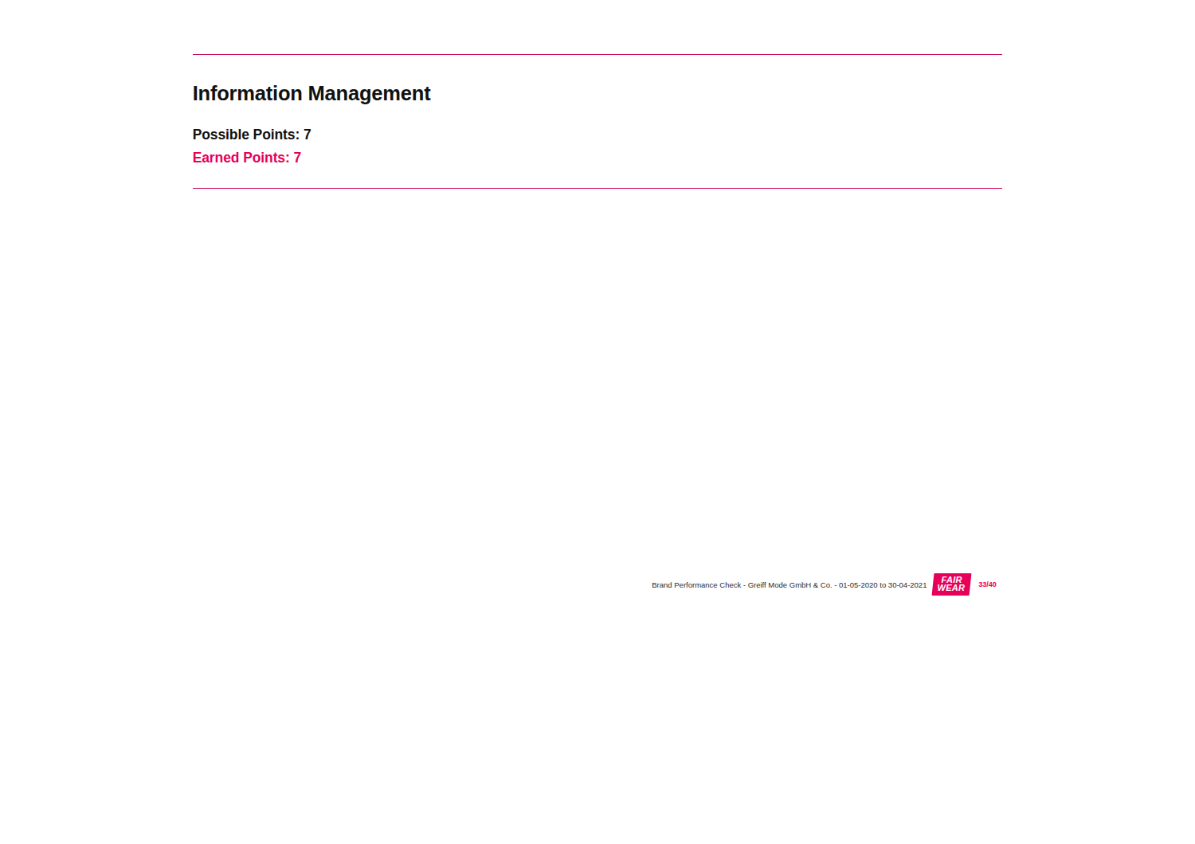Information Management
Possible Points: 7
Earned Points: 7
Brand Performance Check - Greiff Mode GmbH & Co. - 01-05-2020 to 30-04-2021 FAIR WEAR 33/40